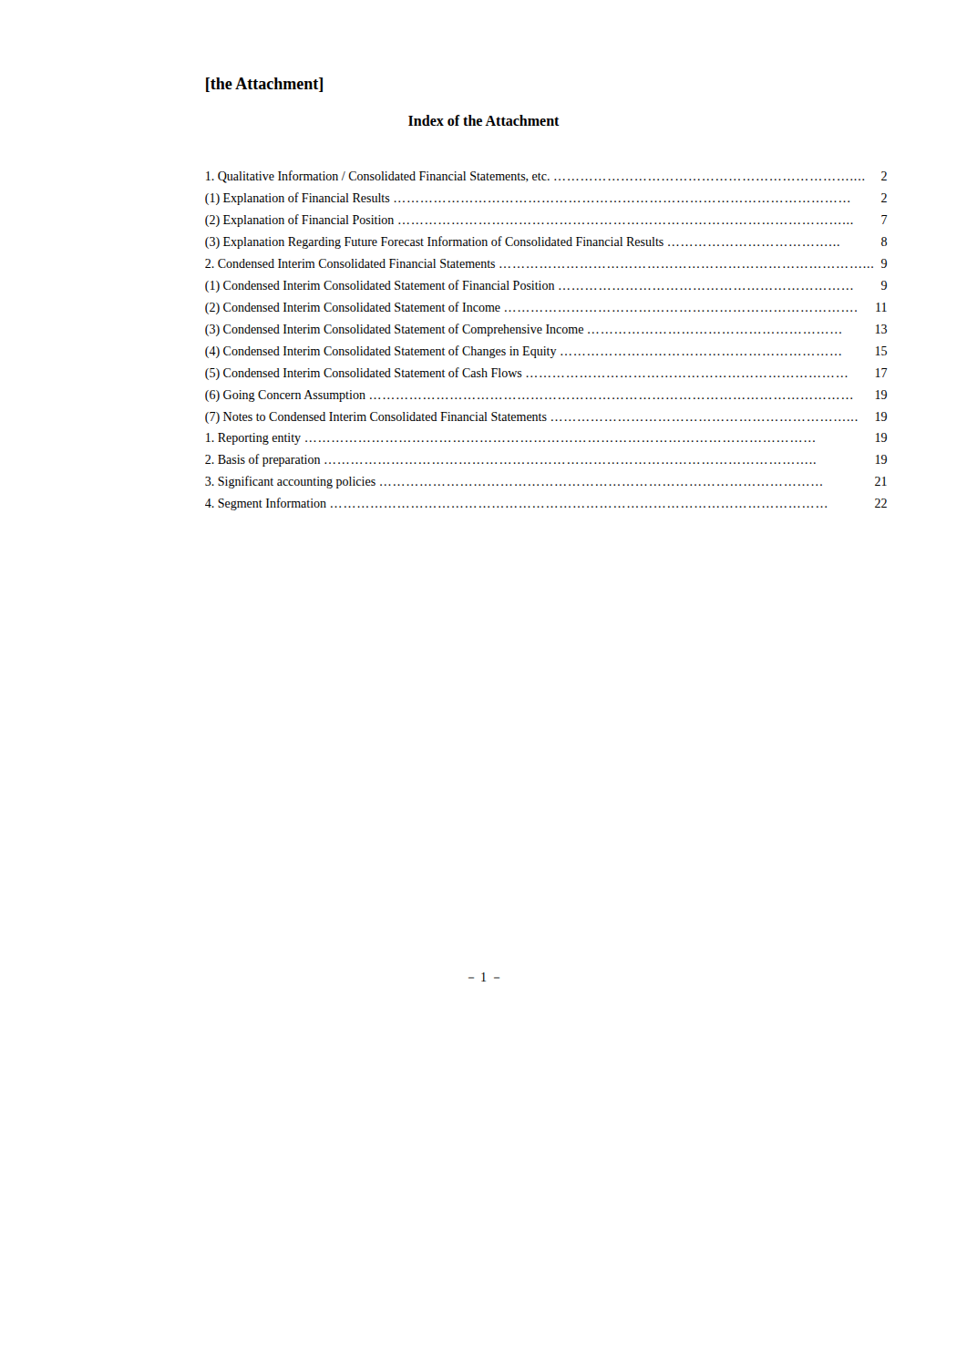[the Attachment]
Index of the Attachment
| 1. Qualitative Information / Consolidated Financial Statements, etc. ………………………………………………………….... | 2 |
| (1) Explanation of Financial Results ………………………………………………………………………………………… | 2 |
| (2) Explanation of Financial Position ………………………………………………………………………………………... | 7 |
| (3) Explanation Regarding Future Forecast Information of Consolidated Financial Results ………………………………... | 8 |
| 2. Condensed Interim Consolidated Financial Statements ………………………………………………………………………... | 9 |
| (1) Condensed Interim Consolidated Statement of Financial Position ………………………………………………………… | 9 |
| (2) Condensed Interim Consolidated Statement of Income ……………………………………………………………………. | 11 |
| (3) Condensed Interim Consolidated Statement of Comprehensive Income ………………………………………………… | 13 |
| (4) Condensed Interim Consolidated Statement of Changes in Equity ……………………………………………………… | 15 |
| (5) Condensed Interim Consolidated Statement of Cash Flows ……………………………………………………………… | 17 |
| (6) Going Concern Assumption ……………………………………………………………………………………………… | 19 |
| (7) Notes to Condensed Interim Consolidated Financial Statements …………………………………………………………... | 19 |
| 1. Reporting entity …………………………………………………………………………………………………… | 19 |
| 2. Basis of preparation ……………………………………………………………………………………………….. | 19 |
| 3. Significant accounting policies ……………………………………………………………………………………… | 21 |
| 4. Segment Information ………………………………………………………………………………………………… | 22 |
－ 1 －